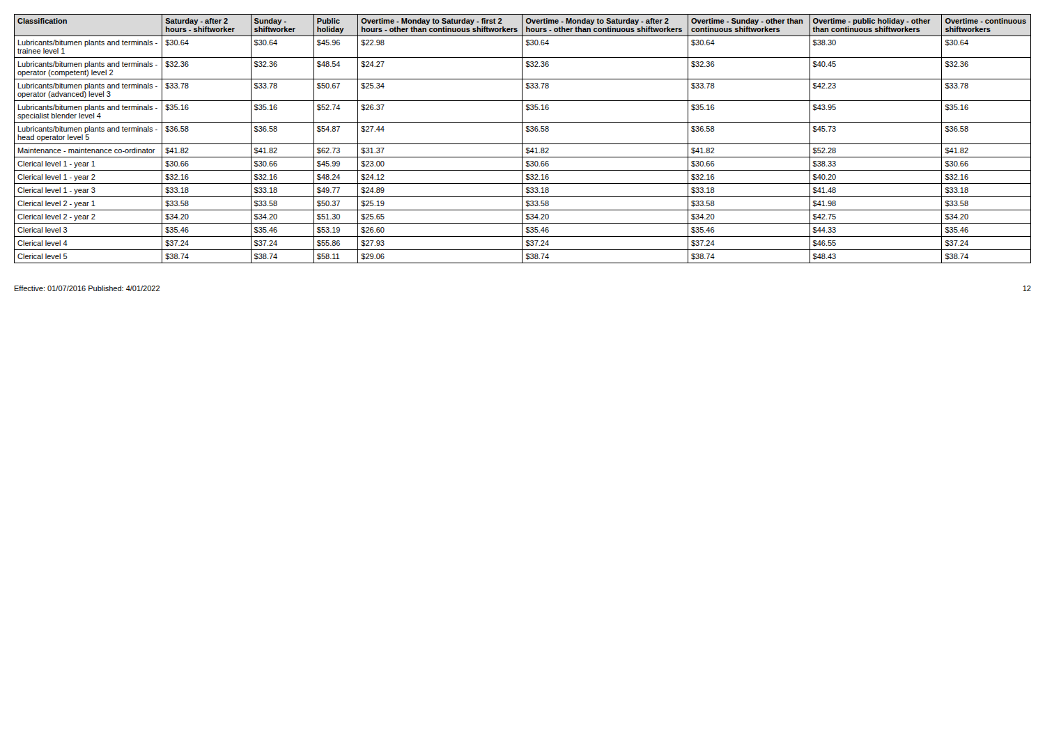| Classification | Saturday - after 2 hours - shiftworker | Sunday - shiftworker | Public holiday | Overtime - Monday to Saturday - first 2 hours - other than continuous shiftworkers | Overtime - Monday to Saturday - after 2 hours - other than continuous shiftworkers | Overtime - Sunday - other than continuous shiftworkers | Overtime - public holiday - other than continuous shiftworkers | Overtime - continuous shiftworkers |
| --- | --- | --- | --- | --- | --- | --- | --- | --- |
| Lubricants/bitumen plants and terminals - trainee level 1 | $30.64 | $30.64 | $45.96 | $22.98 | $30.64 | $30.64 | $38.30 | $30.64 |
| Lubricants/bitumen plants and terminals - operator (competent) level 2 | $32.36 | $32.36 | $48.54 | $24.27 | $32.36 | $32.36 | $40.45 | $32.36 |
| Lubricants/bitumen plants and terminals - operator (advanced) level 3 | $33.78 | $33.78 | $50.67 | $25.34 | $33.78 | $33.78 | $42.23 | $33.78 |
| Lubricants/bitumen plants and terminals - specialist blender level 4 | $35.16 | $35.16 | $52.74 | $26.37 | $35.16 | $35.16 | $43.95 | $35.16 |
| Lubricants/bitumen plants and terminals - head operator level 5 | $36.58 | $36.58 | $54.87 | $27.44 | $36.58 | $36.58 | $45.73 | $36.58 |
| Maintenance - maintenance co-ordinator | $41.82 | $41.82 | $62.73 | $31.37 | $41.82 | $41.82 | $52.28 | $41.82 |
| Clerical level 1 - year 1 | $30.66 | $30.66 | $45.99 | $23.00 | $30.66 | $30.66 | $38.33 | $30.66 |
| Clerical level 1 - year 2 | $32.16 | $32.16 | $48.24 | $24.12 | $32.16 | $32.16 | $40.20 | $32.16 |
| Clerical level 1 - year 3 | $33.18 | $33.18 | $49.77 | $24.89 | $33.18 | $33.18 | $41.48 | $33.18 |
| Clerical level 2 - year 1 | $33.58 | $33.58 | $50.37 | $25.19 | $33.58 | $33.58 | $41.98 | $33.58 |
| Clerical level 2 - year 2 | $34.20 | $34.20 | $51.30 | $25.65 | $34.20 | $34.20 | $42.75 | $34.20 |
| Clerical level 3 | $35.46 | $35.46 | $53.19 | $26.60 | $35.46 | $35.46 | $44.33 | $35.46 |
| Clerical level 4 | $37.24 | $37.24 | $55.86 | $27.93 | $37.24 | $37.24 | $46.55 | $37.24 |
| Clerical level 5 | $38.74 | $38.74 | $58.11 | $29.06 | $38.74 | $38.74 | $48.43 | $38.74 |
Effective: 01/07/2016 Published: 4/01/2022 12